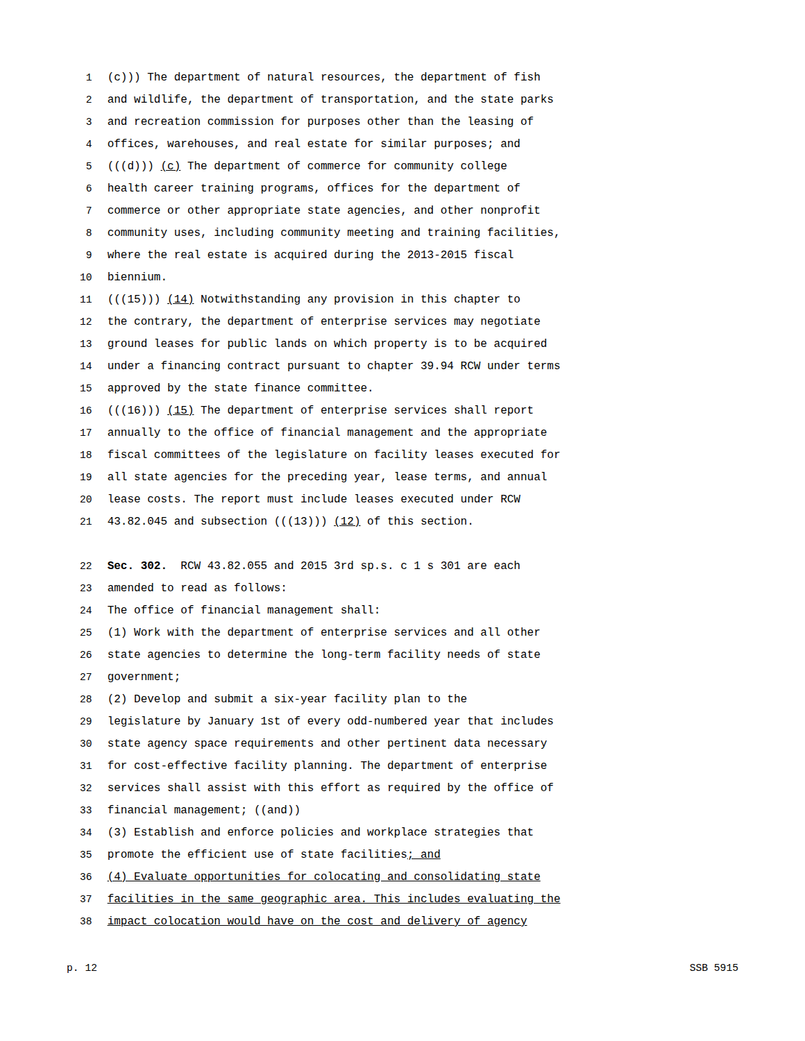1(c))) The department of natural resources, the department of fish
2 and wildlife, the department of transportation, and the state parks
3 and recreation commission for purposes other than the leasing of
4 offices, warehouses, and real estate for similar purposes; and
5(((d))) (c) The department of commerce for community college
6 health career training programs, offices for the department of
7 commerce or other appropriate state agencies, and other nonprofit
8 community uses, including community meeting and training facilities,
9 where the real estate is acquired during the 2013-2015 fiscal
10 biennium.
11(((15))) (14) Notwithstanding any provision in this chapter to
12 the contrary, the department of enterprise services may negotiate
13 ground leases for public lands on which property is to be acquired
14 under a financing contract pursuant to chapter 39.94 RCW under terms
15 approved by the state finance committee.
16(((16))) (15) The department of enterprise services shall report
17 annually to the office of financial management and the appropriate
18 fiscal committees of the legislature on facility leases executed for
19 all state agencies for the preceding year, lease terms, and annual
20 lease costs. The report must include leases executed under RCW
2143.82.045 and subsection (((13))) (12) of this section.
22 Sec. 302. RCW 43.82.055 and 2015 3rd sp.s. c 1 s 301 are each
23 amended to read as follows:
24 The office of financial management shall:
25(1) Work with the department of enterprise services and all other
26 state agencies to determine the long-term facility needs of state
27 government;
28(2) Develop and submit a six-year facility plan to the
29 legislature by January 1st of every odd-numbered year that includes
30 state agency space requirements and other pertinent data necessary
31 for cost-effective facility planning. The department of enterprise
32 services shall assist with this effort as required by the office of
33 financial management; ((and))
34(3) Establish and enforce policies and workplace strategies that
35 promote the efficient use of state facilities; and
36(4) Evaluate opportunities for colocating and consolidating state
37 facilities in the same geographic area. This includes evaluating the
38 impact colocation would have on the cost and delivery of agency
p. 12 SSB 5915